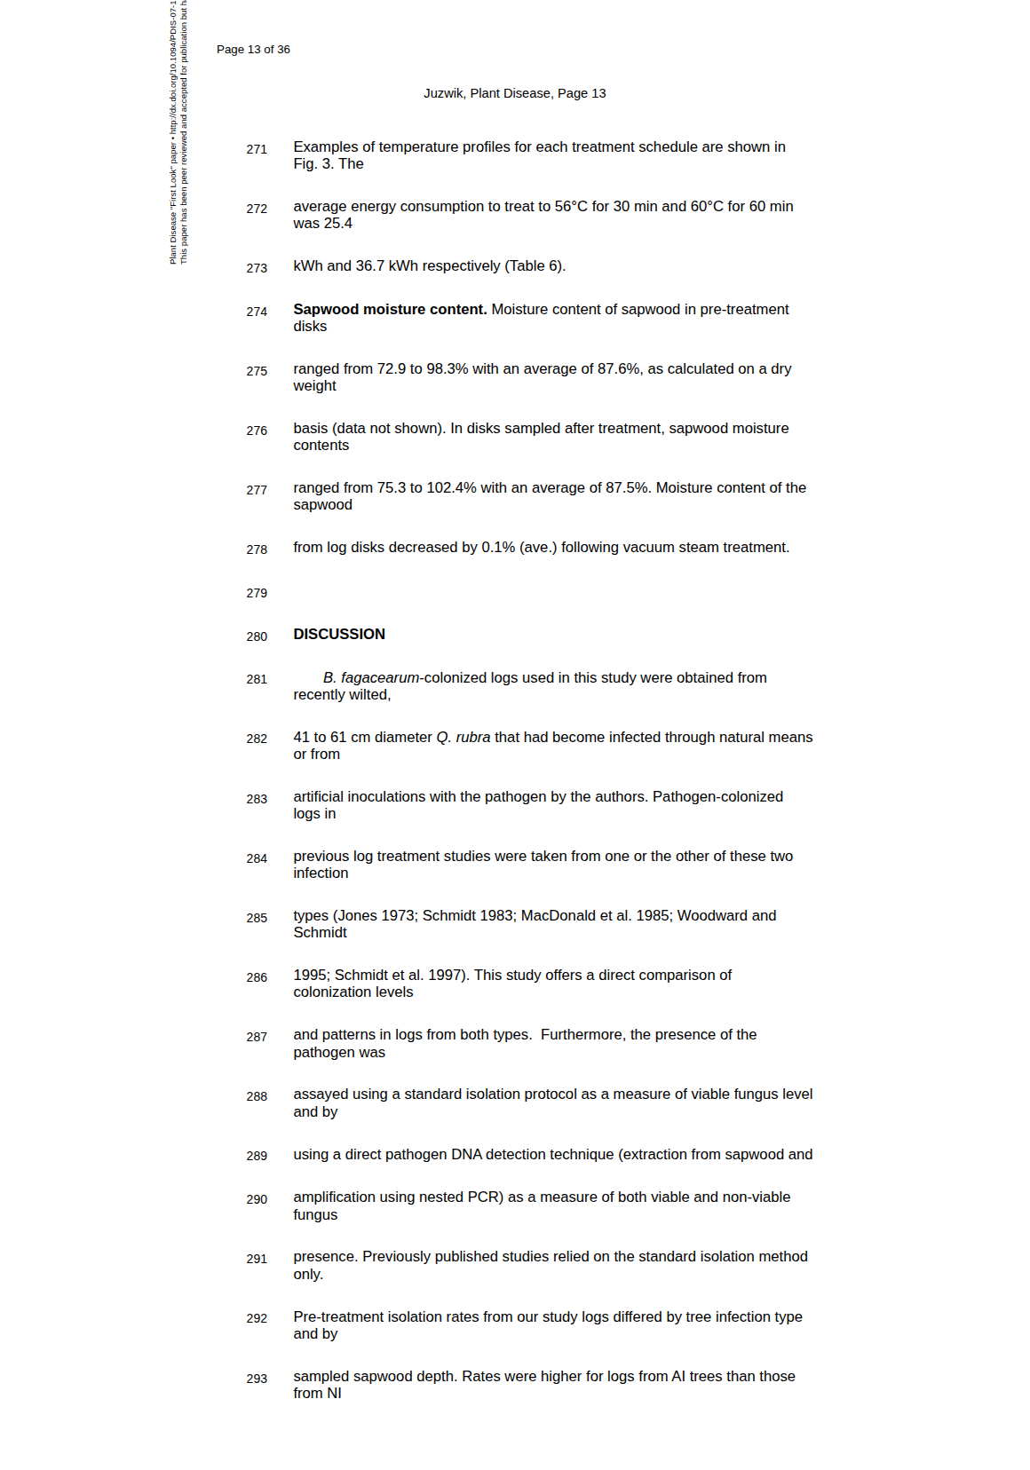Page 13 of 36
Juzwik, Plant Disease, Page 13
Plant Disease "First Look" paper • http://dx.doi.org/10.1094/PDIS-07-18-1252-RE • posted 08/04/2018
This paper has been peer reviewed and accepted for publication but has not yet been copyedited or proofread. The final published version may differ.
271
Examples of temperature profiles for each treatment schedule are shown in Fig. 3. The
272
average energy consumption to treat to 56°C for 30 min and 60°C for 60 min was 25.4
273
kWh and 36.7 kWh respectively (Table 6).
274
Sapwood moisture content. Moisture content of sapwood in pre-treatment disks
275
ranged from 72.9 to 98.3% with an average of 87.6%, as calculated on a dry weight
276
basis (data not shown). In disks sampled after treatment, sapwood moisture contents
277
ranged from 75.3 to 102.4% with an average of 87.5%. Moisture content of the sapwood
278
from log disks decreased by 0.1% (ave.) following vacuum steam treatment.
279
280
DISCUSSION
281
B. fagacearum-colonized logs used in this study were obtained from recently wilted,
282
41 to 61 cm diameter Q. rubra that had become infected through natural means or from
283
artificial inoculations with the pathogen by the authors. Pathogen-colonized logs in
284
previous log treatment studies were taken from one or the other of these two infection
285
types (Jones 1973; Schmidt 1983; MacDonald et al. 1985; Woodward and Schmidt
286
1995; Schmidt et al. 1997). This study offers a direct comparison of colonization levels
287
and patterns in logs from both types. Furthermore, the presence of the pathogen was
288
assayed using a standard isolation protocol as a measure of viable fungus level and by
289
using a direct pathogen DNA detection technique (extraction from sapwood and
290
amplification using nested PCR) as a measure of both viable and non-viable fungus
291
presence. Previously published studies relied on the standard isolation method only.
292
Pre-treatment isolation rates from our study logs differed by tree infection type and by
293
sampled sapwood depth. Rates were higher for logs from AI trees than those from NI